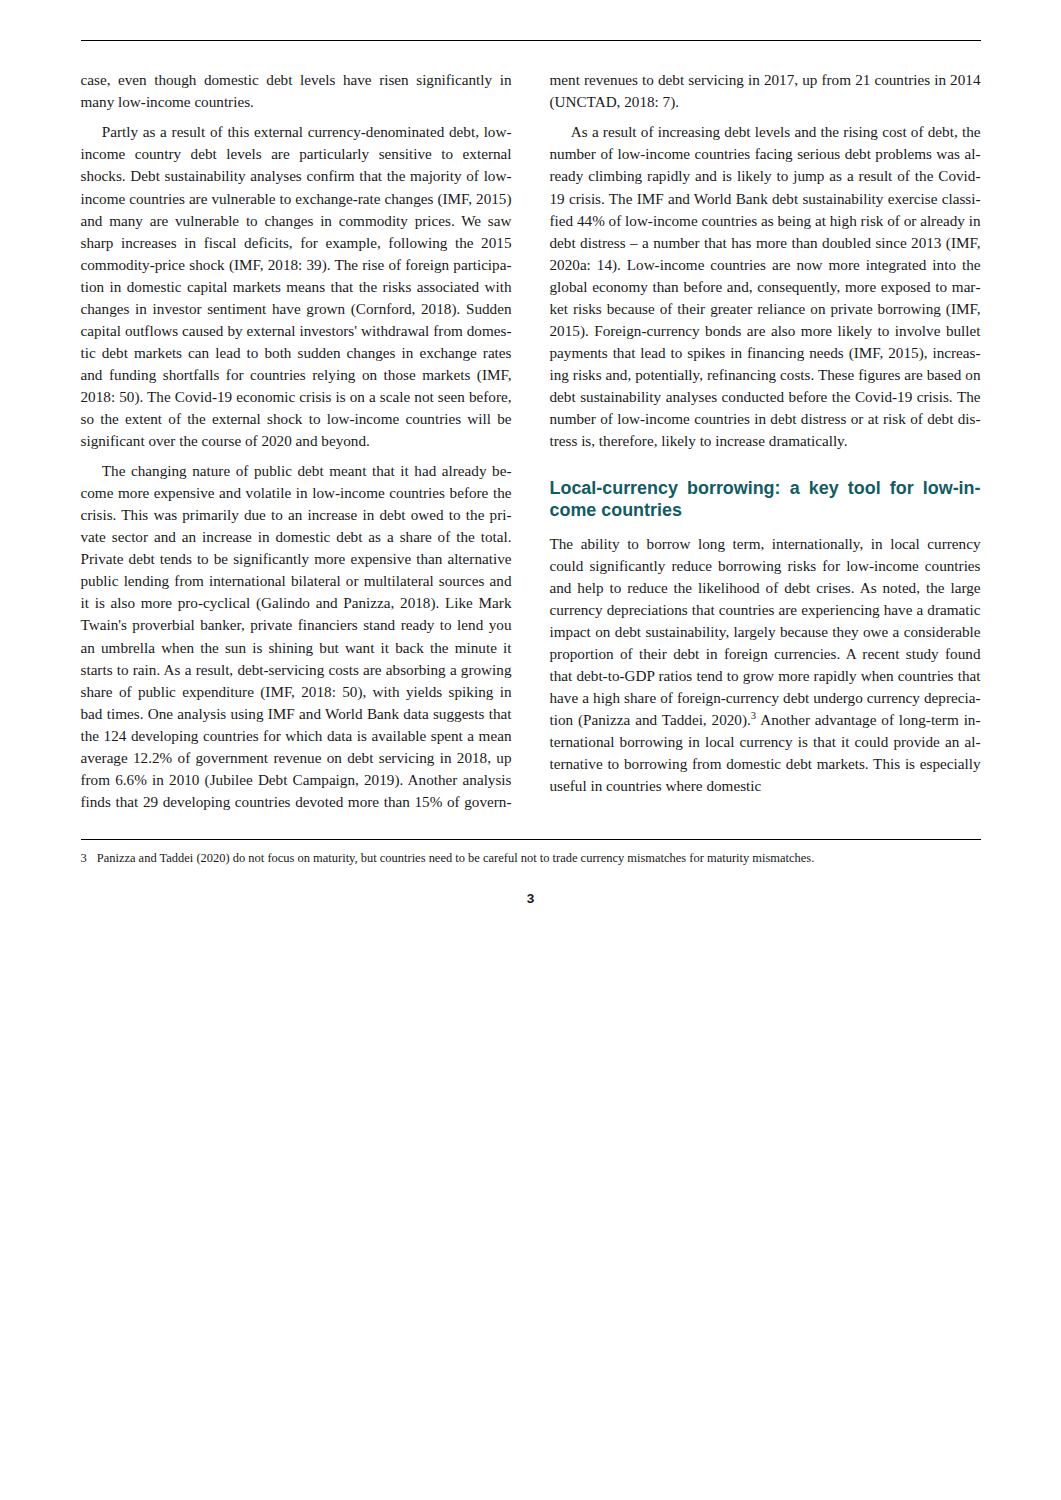case, even though domestic debt levels have risen significantly in many low-income countries.
Partly as a result of this external currency-denominated debt, low-income country debt levels are particularly sensitive to external shocks. Debt sustainability analyses confirm that the majority of low-income countries are vulnerable to exchange-rate changes (IMF, 2015) and many are vulnerable to changes in commodity prices. We saw sharp increases in fiscal deficits, for example, following the 2015 commodity-price shock (IMF, 2018: 39). The rise of foreign participation in domestic capital markets means that the risks associated with changes in investor sentiment have grown (Cornford, 2018). Sudden capital outflows caused by external investors' withdrawal from domestic debt markets can lead to both sudden changes in exchange rates and funding shortfalls for countries relying on those markets (IMF, 2018: 50). The Covid-19 economic crisis is on a scale not seen before, so the extent of the external shock to low-income countries will be significant over the course of 2020 and beyond.
The changing nature of public debt meant that it had already become more expensive and volatile in low-income countries before the crisis. This was primarily due to an increase in debt owed to the private sector and an increase in domestic debt as a share of the total. Private debt tends to be significantly more expensive than alternative public lending from international bilateral or multilateral sources and it is also more pro-cyclical (Galindo and Panizza, 2018). Like Mark Twain's proverbial banker, private financiers stand ready to lend you an umbrella when the sun is shining but want it back the minute it starts to rain. As a result, debt-servicing costs are absorbing a growing share of public expenditure (IMF, 2018: 50), with yields spiking in bad times. One analysis using IMF and World Bank data suggests that the 124 developing countries for which data is available spent a mean average 12.2% of government revenue on debt servicing in 2018, up from 6.6% in 2010 (Jubilee Debt Campaign, 2019). Another analysis finds that 29 developing countries devoted more than 15% of government revenues to debt servicing in 2017, up from 21 countries in 2014 (UNCTAD, 2018: 7).
As a result of increasing debt levels and the rising cost of debt, the number of low-income countries facing serious debt problems was already climbing rapidly and is likely to jump as a result of the Covid-19 crisis. The IMF and World Bank debt sustainability exercise classified 44% of low-income countries as being at high risk of or already in debt distress – a number that has more than doubled since 2013 (IMF, 2020a: 14). Low-income countries are now more integrated into the global economy than before and, consequently, more exposed to market risks because of their greater reliance on private borrowing (IMF, 2015). Foreign-currency bonds are also more likely to involve bullet payments that lead to spikes in financing needs (IMF, 2015), increasing risks and, potentially, refinancing costs. These figures are based on debt sustainability analyses conducted before the Covid-19 crisis. The number of low-income countries in debt distress or at risk of debt distress is, therefore, likely to increase dramatically.
Local-currency borrowing: a key tool for low-income countries
The ability to borrow long term, internationally, in local currency could significantly reduce borrowing risks for low-income countries and help to reduce the likelihood of debt crises. As noted, the large currency depreciations that countries are experiencing have a dramatic impact on debt sustainability, largely because they owe a considerable proportion of their debt in foreign currencies. A recent study found that debt-to-GDP ratios tend to grow more rapidly when countries that have a high share of foreign-currency debt undergo currency depreciation (Panizza and Taddei, 2020).3 Another advantage of long-term international borrowing in local currency is that it could provide an alternative to borrowing from domestic debt markets. This is especially useful in countries where domestic
3 Panizza and Taddei (2020) do not focus on maturity, but countries need to be careful not to trade currency mismatches for maturity mismatches.
3